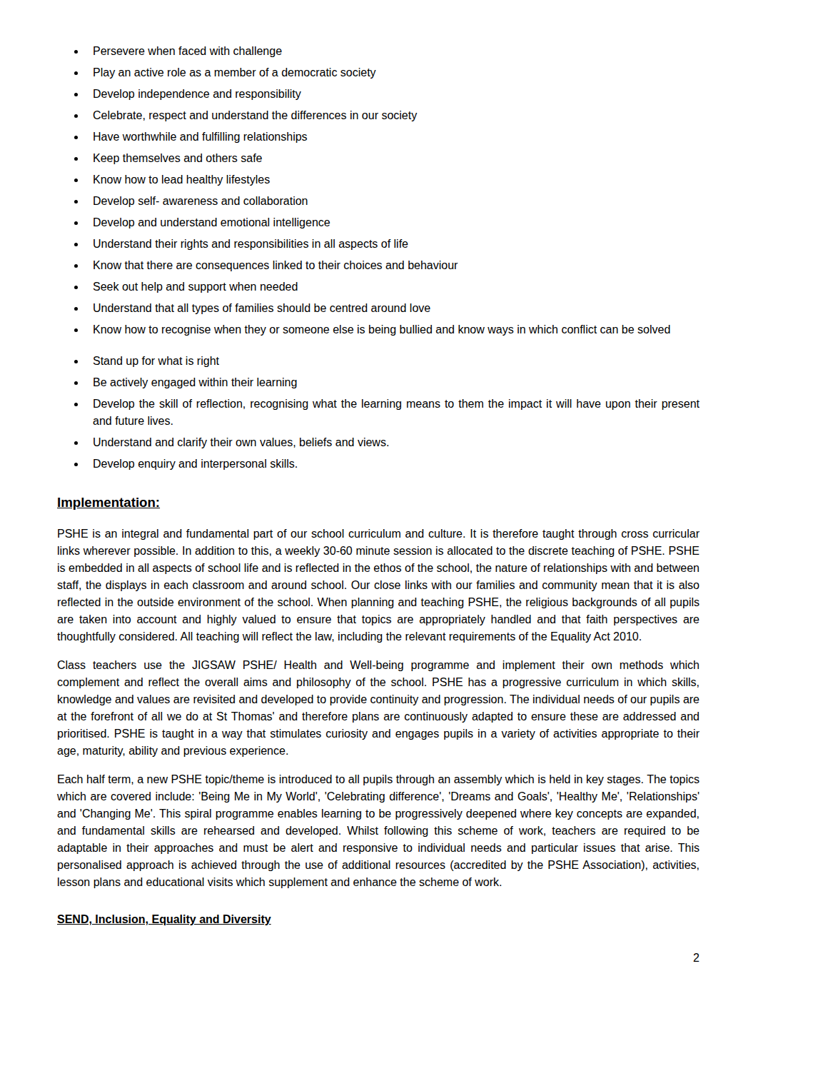Persevere when faced with challenge
Play an active role as a member of a democratic society
Develop independence and responsibility
Celebrate, respect and understand the differences in our society
Have worthwhile and fulfilling relationships
Keep themselves and others safe
Know how to lead healthy lifestyles
Develop self- awareness and collaboration
Develop and understand emotional intelligence
Understand their rights and responsibilities in all aspects of life
Know that there are consequences linked to their choices and behaviour
Seek out help and support when needed
Understand that all types of families should be centred around love
Know how to recognise when they or someone else is being bullied and know ways in which conflict can be solved
Stand up for what is right
Be actively engaged within their learning
Develop the skill of reflection, recognising what the learning means to them the impact it will have upon their present and future lives.
Understand and clarify their own values, beliefs and views.
Develop enquiry and interpersonal skills.
Implementation:
PSHE is an integral and fundamental part of our school curriculum and culture. It is therefore taught through cross curricular links wherever possible. In addition to this, a weekly 30-60 minute session is allocated to the discrete teaching of PSHE. PSHE is embedded in all aspects of school life and is reflected in the ethos of the school, the nature of relationships with and between staff, the displays in each classroom and around school. Our close links with our families and community mean that it is also reflected in the outside environment of the school. When planning and teaching PSHE, the religious backgrounds of all pupils are taken into account and highly valued to ensure that topics are appropriately handled and that faith perspectives are thoughtfully considered. All teaching will reflect the law, including the relevant requirements of the Equality Act 2010.
Class teachers use the JIGSAW PSHE/ Health and Well-being programme and implement their own methods which complement and reflect the overall aims and philosophy of the school. PSHE has a progressive curriculum in which skills, knowledge and values are revisited and developed to provide continuity and progression. The individual needs of our pupils are at the forefront of all we do at St Thomas' and therefore plans are continuously adapted to ensure these are addressed and prioritised. PSHE is taught in a way that stimulates curiosity and engages pupils in a variety of activities appropriate to their age, maturity, ability and previous experience.
Each half term, a new PSHE topic/theme is introduced to all pupils through an assembly which is held in key stages. The topics which are covered include: 'Being Me in My World', 'Celebrating difference', 'Dreams and Goals', 'Healthy Me', 'Relationships' and 'Changing Me'. This spiral programme enables learning to be progressively deepened where key concepts are expanded, and fundamental skills are rehearsed and developed. Whilst following this scheme of work, teachers are required to be adaptable in their approaches and must be alert and responsive to individual needs and particular issues that arise. This personalised approach is achieved through the use of additional resources (accredited by the PSHE Association), activities, lesson plans and educational visits which supplement and enhance the scheme of work.
SEND, Inclusion, Equality and Diversity
2